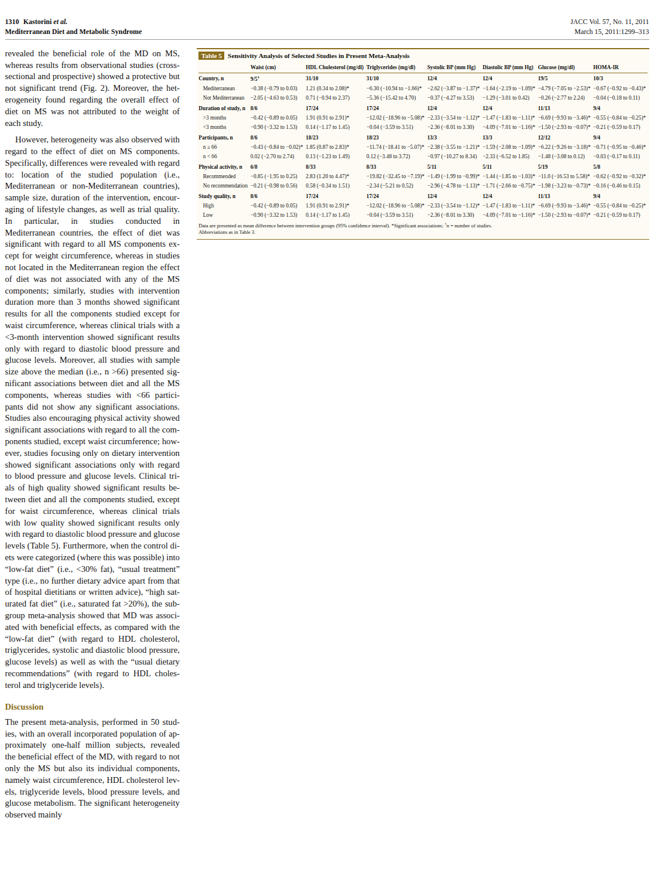1310 Kastorini et al.
Mediterranean Diet and Metabolic Syndrome
JACC Vol. 57, No. 11, 2011
March 15, 2011:1299–313
revealed the beneficial role of the MD on MS, whereas results from observational studies (cross-sectional and prospective) showed a protective but not significant trend (Fig. 2). Moreover, the heterogeneity found regarding the overall effect of diet on MS was not attributed to the weight of each study.
However, heterogeneity was also observed with regard to the effect of diet on MS components. Specifically, differences were revealed with regard to: location of the studied population (i.e., Mediterranean or non-Mediterranean countries), sample size, duration of the intervention, encouraging of lifestyle changes, as well as trial quality. In particular, in studies conducted in Mediterranean countries, the effect of diet was significant with regard to all MS components except for weight circumference, whereas in studies not located in the Mediterranean region the effect of diet was not associated with any of the MS components; similarly, studies with intervention duration more than 3 months showed significant results for all the components studied except for waist circumference, whereas clinical trials with a <3-month intervention showed significant results only with regard to diastolic blood pressure and glucose levels. Moreover, all studies with sample size above the median (i.e., n >66) presented significant associations between diet and all the MS components, whereas studies with <66 participants did not show any significant associations. Studies also encouraging physical activity showed significant associations with regard to all the components studied, except waist circumference; however, studies focusing only on dietary intervention showed significant associations only with regard to blood pressure and glucose levels. Clinical trials of high quality showed significant results between diet and all the components studied, except for waist circumference, whereas clinical trials with low quality showed significant results only with regard to diastolic blood pressure and glucose levels (Table 5). Furthermore, when the control diets were categorized (where this was possible) into “low-fat diet” (i.e., <30% fat), “usual treatment” type (i.e., no further dietary advice apart from that of hospital dietitians or written advice), “high saturated fat diet” (i.e., saturated fat >20%), the subgroup meta-analysis showed that MD was associated with beneficial effects, as compared with the “low-fat diet” (with regard to HDL cholesterol, triglycerides, systolic and diastolic blood pressure, glucose levels) as well as with the “usual dietary recommendations” (with regard to HDL cholesterol and triglyceride levels).
Discussion
The present meta-analysis, performed in 50 studies, with an overall incorporated population of approximately one-half million subjects, revealed the beneficial effect of the MD, with regard to not only the MS but also its individual components, namely waist circumference, HDL cholesterol levels, triglyceride levels, blood pressure levels, and glucose metabolism. The significant heterogeneity observed mainly
Table 5 Sensitivity Analysis of Selected Studies in Present Meta-Analysis
| | Waist (cm) | HDL Cholesterol (mg/dl) | Triglycerides (mg/dl) | Systolic BP (mm Hg) | Diastolic BP (mm Hg) | Glucose (mg/dl) | HOMA-IR |
| --- | --- | --- | --- | --- | --- | --- | --- |
| Country, n | 9/5 † | 31/10 | 31/10 | 12/4 | 12/4 | 19/5 | 10/3 |
| Mediterranean | −0.38 (−0.79 to 0.03) | 1.21 (0.34 to 2.08)* | −6.30 (−10.94 to −1.66)* | −2.62 (−3.87 to −1.37)* | −1.64 (−2.19 to −1.09)* | −4.79 (−7.05 to −2.53)* | −0.67 (−0.92 to −0.43)* |
| Not Mediterranean | −2.05 (−4.63 to 0.53) | 0.71 (−0.94 to 2.37) | −5.36 (−15.42 to 4.70) | −0.37 (−4.27 to 3.53) | −1.29 (−3.01 to 0.42) | −0.26 (−2.77 to 2.24) | −0.04 (−0.18 to 0.11) |
| Duration of study, n | 8/6 | 17/24 | 17/24 | 12/4 | 12/4 | 11/13 | 9/4 |
| >3 months | −0.42 (−0.89 to 0.05) | 1.91 (0.91 to 2.91)* | −12.02 (−18.96 to −5.08)* | −2.33 (−3.54 to −1.12)* | −1.47 (−1.83 to −1.11)* | −6.69 (−9.93 to −3.46)* | −0.55 (−0.84 to −0.25)* |
| <3 months | −0.90 (−3.32 to 1.53) | 0.14 (−1.17 to 1.45) | −0.04 (−3.59 to 3.51) | −2.36 (−8.01 to 3.30) | −4.09 (−7.01 to −1.16)* | −1.50 (−2.93 to −0.07)* | −0.21 (−0.59 to 0.17) |
| Participants, n | 8/6 | 18/23 | 18/23 | 13/3 | 13/3 | 12/12 | 9/4 |
| n ≥ 66 | −0.43 (−0.84 to −0.02)* | 1.85 (0.87 to 2.83)* | −11.74 (−18.41 to −5.07)* | −2.38 (−3.55 to −1.21)* | −1.59 (−2.08 to −1.09)* | −6.22 (−9.26 to −3.18)* | −0.71 (−0.95 to −0.46)* |
| n < 66 | 0.02 (−2.70 to 2.74) | 0.13 (−1.23 to 1.49) | 0.12 (−3.48 to 3.72) | −0.97 (−10.27 to 8.34) | −2.33 (−6.52 to 1.85) | −1.48 (−3.08 to 0.12) | −0.03 (−0.17 to 0.11) |
| Physical activity, n | 6/8 | 8/33 | 8/33 | 5/11 | 5/11 | 5/19 | 5/8 |
| Recommended | −0.85 (−1.95 to 0.25) | 2.83 (1.20 to 4.47)* | −19.82 (−32.45 to −7.19)* | −1.49 (−1.99 to −0.99)* | −1.44 (−1.85 to −1.03)* | −11.0 (−16.53 to 5.58)* | −0.62 (−0.92 to −0.32)* |
| No recommendation | −0.21 (−0.98 to 0.56) | 0.58 (−0.34 to 1.51) | −2.34 (−5.21 to 0.52) | −2.96 (−4.78 to −1.13)* | −1.71 (−2.66 to −0.75)* | −1.98 (−3.23 to −0.73)* | −0.16 (−0.46 to 0.15) |
| Study quality, n | 8/6 | 17/24 | 17/24 | 12/4 | 12/4 | 11/13 | 9/4 |
| High | −0.42 (−0.89 to 0.05) | 1.91 (0.91 to 2.91)* | −12.02 (−18.96 to −5.08)* | −2.33 (−3.54 to −1.12)* | −1.47 (−1.83 to −1.11)* | −6.69 (−9.93 to −3.46)* | −0.55 (−0.84 to −0.25)* |
| Low | −0.90 (−3.32 to 1.53) | 0.14 (−1.17 to 1.45) | −0.04 (−3.59 to 3.51) | −2.36 (−8.01 to 3.30) | −4.09 (−7.01 to −1.16)* | −1.50 (−2.93 to −0.07)* | −0.21 (−0.59 to 0.17) |
Data are presented as mean difference between intervention groups (95% confidence interval). *Significant associations; †n = number of studies.
Abbreviations as in Table 3.